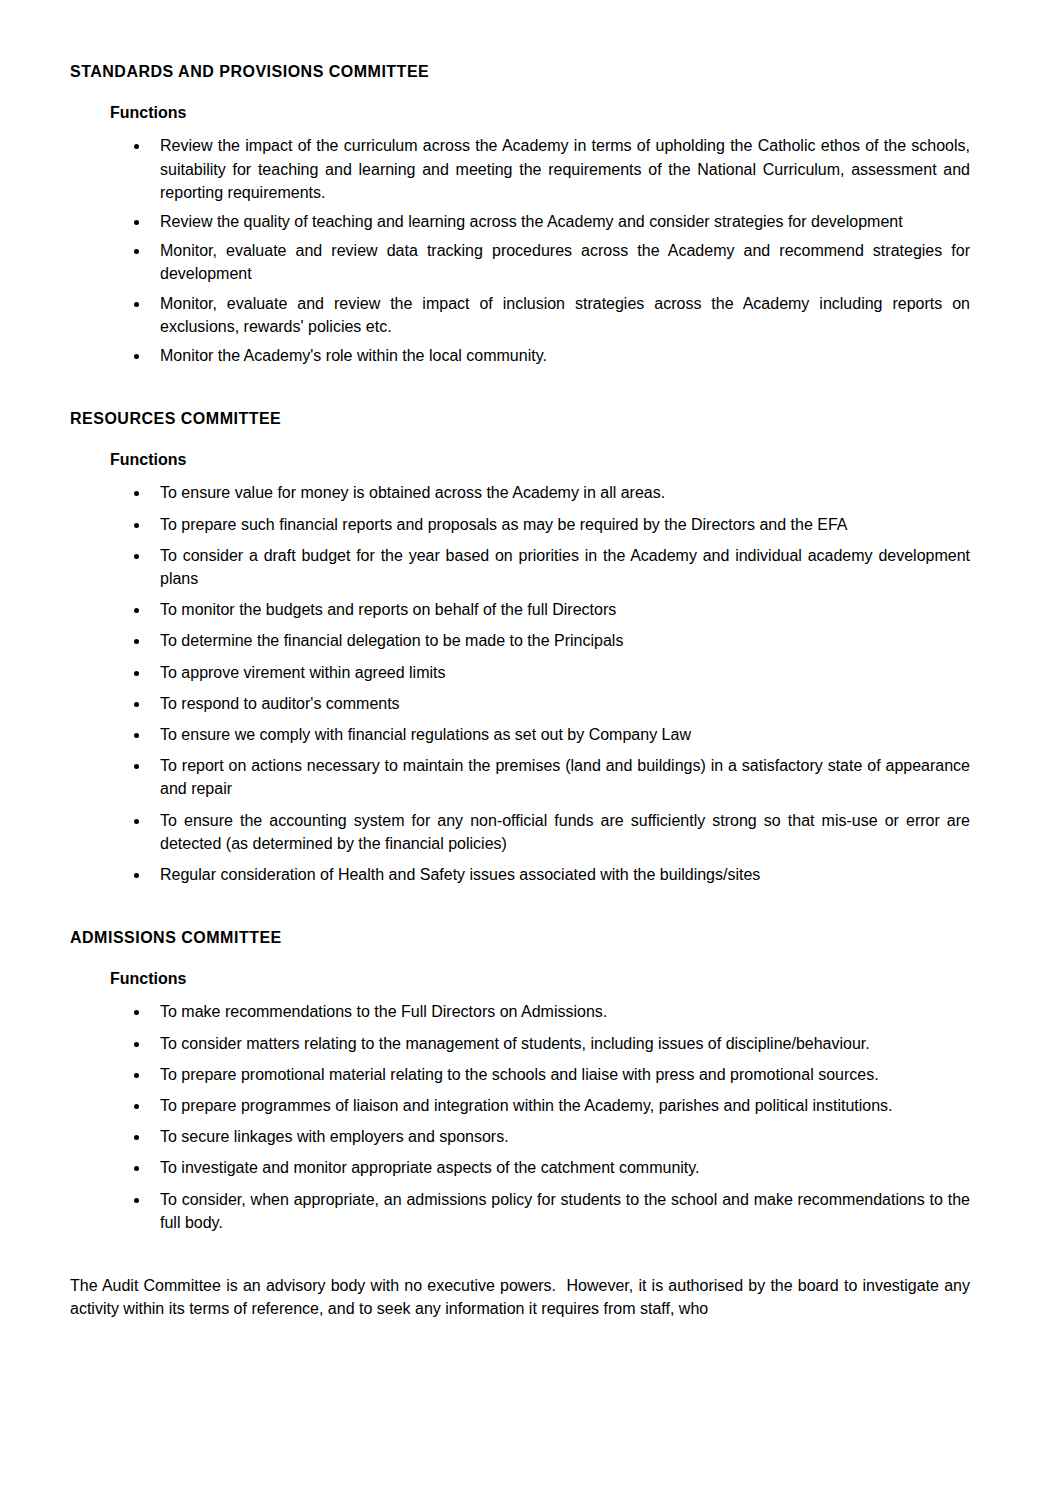STANDARDS AND PROVISIONS COMMITTEE
Functions
Review the impact of the curriculum across the Academy in terms of upholding the Catholic ethos of the schools, suitability for teaching and learning and meeting the requirements of the National Curriculum, assessment and reporting requirements.
Review the quality of teaching and learning across the Academy and consider strategies for development
Monitor, evaluate and review data tracking procedures across the Academy and recommend strategies for development
Monitor, evaluate and review the impact of inclusion strategies across the Academy including reports on exclusions, rewards' policies etc.
Monitor the Academy's role within the local community.
RESOURCES COMMITTEE
Functions
To ensure value for money is obtained across the Academy in all areas.
To prepare such financial reports and proposals as may be required by the Directors and the EFA
To consider a draft budget for the year based on priorities in the Academy and individual academy development plans
To monitor the budgets and reports on behalf of the full Directors
To determine the financial delegation to be made to the Principals
To approve virement within agreed limits
To respond to auditor's comments
To ensure we comply with financial regulations as set out by Company Law
To report on actions necessary to maintain the premises (land and buildings) in a satisfactory state of appearance and repair
To ensure the accounting system for any non-official funds are sufficiently strong so that mis-use or error are detected (as determined by the financial policies)
Regular consideration of Health and Safety issues associated with the buildings/sites
ADMISSIONS COMMITTEE
Functions
To make recommendations to the Full Directors on Admissions.
To consider matters relating to the management of students, including issues of discipline/behaviour.
To prepare promotional material relating to the schools and liaise with press and promotional sources.
To prepare programmes of liaison and integration within the Academy, parishes and political institutions.
To secure linkages with employers and sponsors.
To investigate and monitor appropriate aspects of the catchment community.
To consider, when appropriate, an admissions policy for students to the school and make recommendations to the full body.
The Audit Committee is an advisory body with no executive powers. However, it is authorised by the board to investigate any activity within its terms of reference, and to seek any information it requires from staff, who